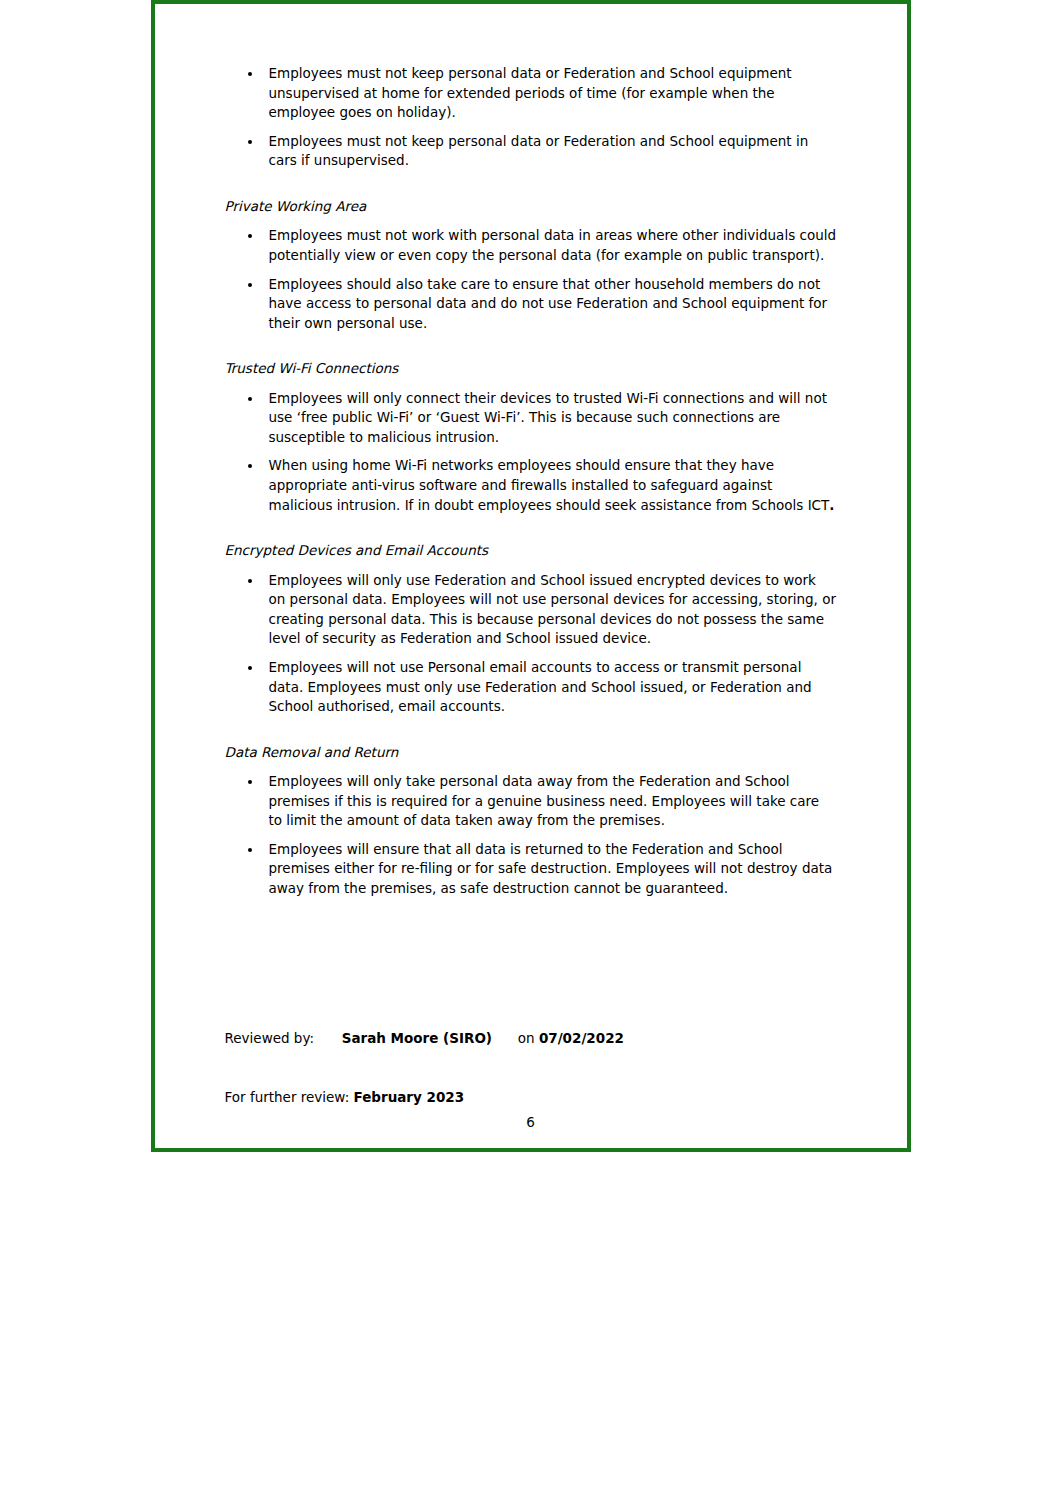Employees must not keep personal data or Federation and School equipment unsupervised at home for extended periods of time (for example when the employee goes on holiday).
Employees must not keep personal data or Federation and School equipment in cars if unsupervised.
Private Working Area
Employees must not work with personal data in areas where other individuals could potentially view or even copy the personal data (for example on public transport).
Employees should also take care to ensure that other household members do not have access to personal data and do not use Federation and School equipment for their own personal use.
Trusted Wi-Fi Connections
Employees will only connect their devices to trusted Wi-Fi connections and will not use ‘free public Wi-Fi’ or ‘Guest Wi-Fi’. This is because such connections are susceptible to malicious intrusion.
When using home Wi-Fi networks employees should ensure that they have appropriate anti-virus software and firewalls installed to safeguard against malicious intrusion. If in doubt employees should seek assistance from Schools ICT.
Encrypted Devices and Email Accounts
Employees will only use Federation and School issued encrypted devices to work on personal data. Employees will not use personal devices for accessing, storing, or creating personal data. This is because personal devices do not possess the same level of security as Federation and School issued device.
Employees will not use Personal email accounts to access or transmit personal data. Employees must only use Federation and School issued, or Federation and School authorised, email accounts.
Data Removal and Return
Employees will only take personal data away from the Federation and School premises if this is required for a genuine business need. Employees will take care to limit the amount of data taken away from the premises.
Employees will ensure that all data is returned to the Federation and School premises either for re-filing or for safe destruction. Employees will not destroy data away from the premises, as safe destruction cannot be guaranteed.
Reviewed by: Sarah Moore (SIRO) on 07/02/2022
For further review: February 2023
6